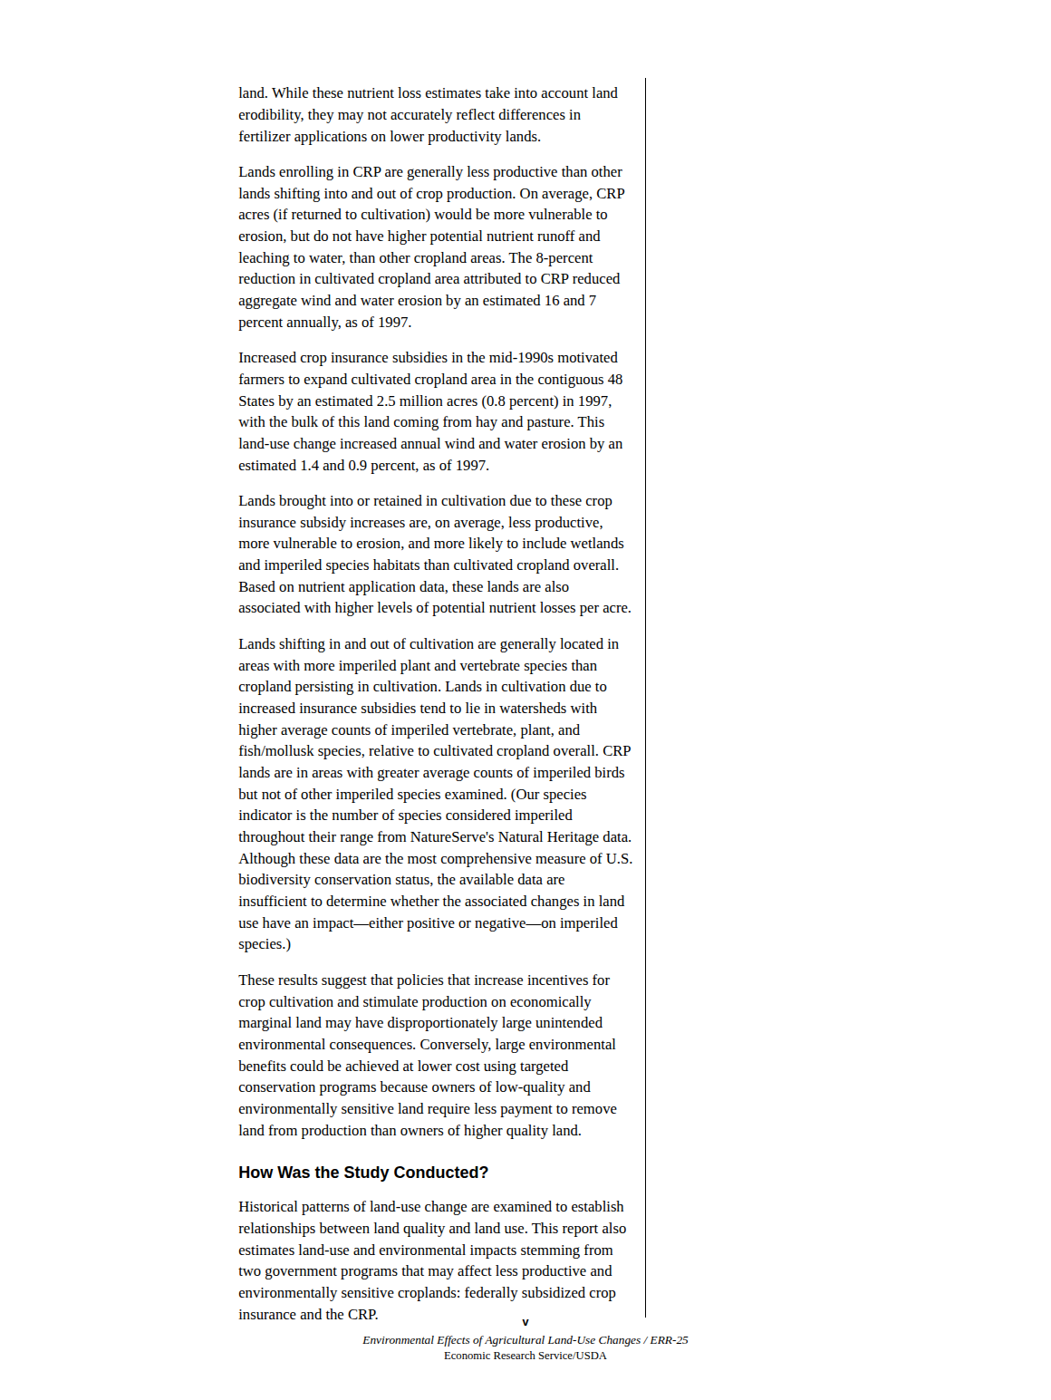land. While these nutrient loss estimates take into account land erodibility, they may not accurately reflect differences in fertilizer applications on lower productivity lands.
Lands enrolling in CRP are generally less productive than other lands shifting into and out of crop production. On average, CRP acres (if returned to cultivation) would be more vulnerable to erosion, but do not have higher potential nutrient runoff and leaching to water, than other cropland areas. The 8-percent reduction in cultivated cropland area attributed to CRP reduced aggregate wind and water erosion by an estimated 16 and 7 percent annually, as of 1997.
Increased crop insurance subsidies in the mid-1990s motivated farmers to expand cultivated cropland area in the contiguous 48 States by an estimated 2.5 million acres (0.8 percent) in 1997, with the bulk of this land coming from hay and pasture. This land-use change increased annual wind and water erosion by an estimated 1.4 and 0.9 percent, as of 1997.
Lands brought into or retained in cultivation due to these crop insurance subsidy increases are, on average, less productive, more vulnerable to erosion, and more likely to include wetlands and imperiled species habitats than cultivated cropland overall. Based on nutrient application data, these lands are also associated with higher levels of potential nutrient losses per acre.
Lands shifting in and out of cultivation are generally located in areas with more imperiled plant and vertebrate species than cropland persisting in cultivation. Lands in cultivation due to increased insurance subsidies tend to lie in watersheds with higher average counts of imperiled vertebrate, plant, and fish/mollusk species, relative to cultivated cropland overall. CRP lands are in areas with greater average counts of imperiled birds but not of other imperiled species examined. (Our species indicator is the number of species considered imperiled throughout their range from NatureServe's Natural Heritage data. Although these data are the most comprehensive measure of U.S. biodiversity conservation status, the available data are insufficient to determine whether the associated changes in land use have an impact—either positive or negative—on imperiled species.)
These results suggest that policies that increase incentives for crop cultivation and stimulate production on economically marginal land may have disproportionately large unintended environmental consequences. Conversely, large environmental benefits could be achieved at lower cost using targeted conservation programs because owners of low-quality and environmentally sensitive land require less payment to remove land from production than owners of higher quality land.
How Was the Study Conducted?
Historical patterns of land-use change are examined to establish relationships between land quality and land use. This report also estimates land-use and environmental impacts stemming from two government programs that may affect less productive and environmentally sensitive croplands: federally subsidized crop insurance and the CRP.
v
Environmental Effects of Agricultural Land-Use Changes / ERR-25
Economic Research Service/USDA